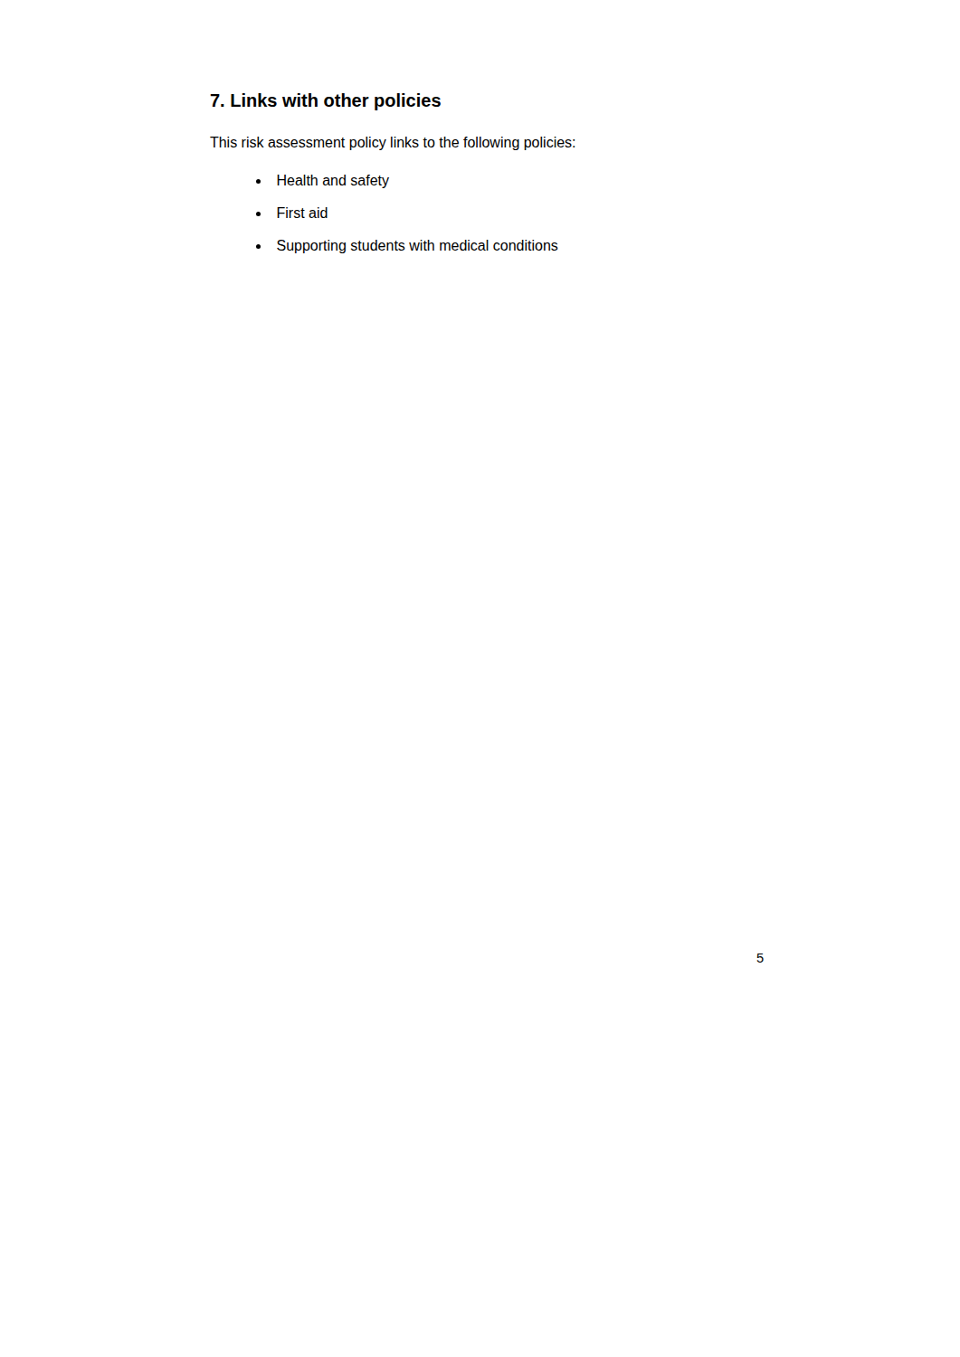7. Links with other policies
This risk assessment policy links to the following policies:
Health and safety
First aid
Supporting students with medical conditions
5